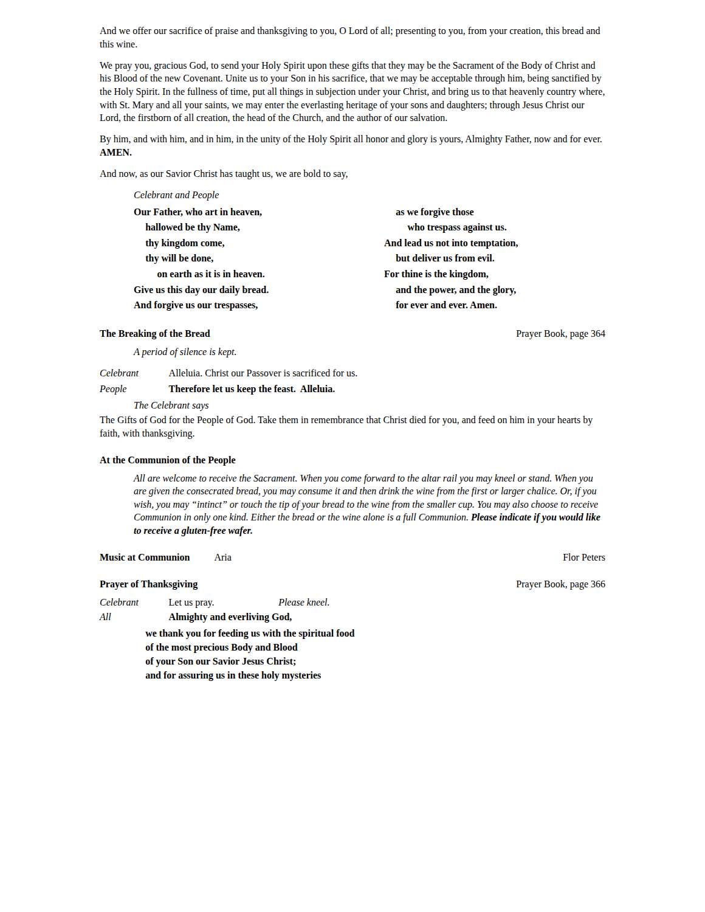And we offer our sacrifice of praise and thanksgiving to you, O Lord of all; presenting to you, from your creation, this bread and this wine.
We pray you, gracious God, to send your Holy Spirit upon these gifts that they may be the Sacrament of the Body of Christ and his Blood of the new Covenant. Unite us to your Son in his sacrifice, that we may be acceptable through him, being sanctified by the Holy Spirit. In the fullness of time, put all things in subjection under your Christ, and bring us to that heavenly country where, with St. Mary and all your saints, we may enter the everlasting heritage of your sons and daughters; through Jesus Christ our Lord, the firstborn of all creation, the head of the Church, and the author of our salvation.
By him, and with him, and in him, in the unity of the Holy Spirit all honor and glory is yours, Almighty Father, now and for ever. AMEN.
And now, as our Savior Christ has taught us, we are bold to say,
Celebrant and People
Our Father, who art in heaven,
hallowed be thy Name,
thy kingdom come,
thy will be done,
on earth as it is in heaven.
Give us this day our daily bread.
And forgive us our trespasses,
as we forgive those
who trespass against us.
And lead us not into temptation,
but deliver us from evil.
For thine is the kingdom,
and the power, and the glory,
for ever and ever. Amen.
The Breaking of the Bread Prayer Book, page 364
A period of silence is kept.
Celebrant Alleluia. Christ our Passover is sacrificed for us.
People Therefore let us keep the feast. Alleluia.
The Celebrant says
The Gifts of God for the People of God. Take them in remembrance that Christ died for you, and feed on him in your hearts by faith, with thanksgiving.
At the Communion of the People
All are welcome to receive the Sacrament. When you come forward to the altar rail you may kneel or stand. When you are given the consecrated bread, you may consume it and then drink the wine from the first or larger chalice. Or, if you wish, you may “intinct” or touch the tip of your bread to the wine from the smaller cup. You may also choose to receive Communion in only one kind. Either the bread or the wine alone is a full Communion. Please indicate if you would like to receive a gluten-free wafer.
Music at Communion Aria Flor Peters
Prayer of Thanksgiving Prayer Book, page 366
Celebrant Let us pray. Please kneel.
All Almighty and everliving God,
we thank you for feeding us with the spiritual food
of the most precious Body and Blood
of your Son our Savior Jesus Christ;
and for assuring us in these holy mysteries